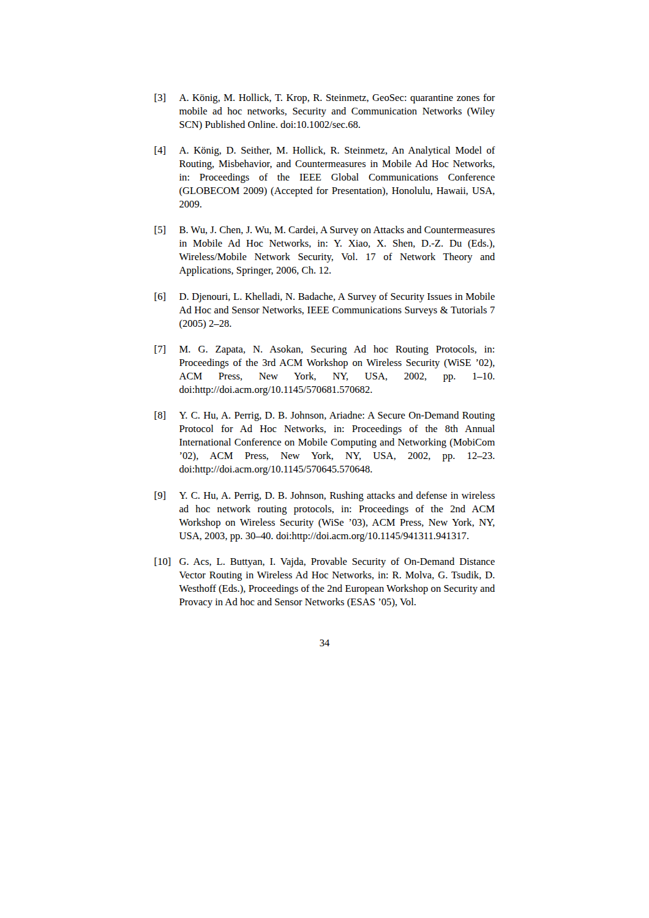[3] A. König, M. Hollick, T. Krop, R. Steinmetz, GeoSec: quarantine zones for mobile ad hoc networks, Security and Communication Networks (Wiley SCN) Published Online. doi:10.1002/sec.68.
[4] A. König, D. Seither, M. Hollick, R. Steinmetz, An Analytical Model of Routing, Misbehavior, and Countermeasures in Mobile Ad Hoc Networks, in: Proceedings of the IEEE Global Communications Conference (GLOBECOM 2009) (Accepted for Presentation), Honolulu, Hawaii, USA, 2009.
[5] B. Wu, J. Chen, J. Wu, M. Cardei, A Survey on Attacks and Countermeasures in Mobile Ad Hoc Networks, in: Y. Xiao, X. Shen, D.-Z. Du (Eds.), Wireless/Mobile Network Security, Vol. 17 of Network Theory and Applications, Springer, 2006, Ch. 12.
[6] D. Djenouri, L. Khelladi, N. Badache, A Survey of Security Issues in Mobile Ad Hoc and Sensor Networks, IEEE Communications Surveys & Tutorials 7 (2005) 2–28.
[7] M. G. Zapata, N. Asokan, Securing Ad hoc Routing Protocols, in: Proceedings of the 3rd ACM Workshop on Wireless Security (WiSE ’02), ACM Press, New York, NY, USA, 2002, pp. 1–10. doi:http://doi.acm.org/10.1145/570681.570682.
[8] Y. C. Hu, A. Perrig, D. B. Johnson, Ariadne: A Secure On-Demand Routing Protocol for Ad Hoc Networks, in: Proceedings of the 8th Annual International Conference on Mobile Computing and Networking (MobiCom ’02), ACM Press, New York, NY, USA, 2002, pp. 12–23. doi:http://doi.acm.org/10.1145/570645.570648.
[9] Y. C. Hu, A. Perrig, D. B. Johnson, Rushing attacks and defense in wireless ad hoc network routing protocols, in: Proceedings of the 2nd ACM Workshop on Wireless Security (WiSe ’03), ACM Press, New York, NY, USA, 2003, pp. 30–40. doi:http://doi.acm.org/10.1145/941311.941317.
[10] G. Acs, L. Buttyan, I. Vajda, Provable Security of On-Demand Distance Vector Routing in Wireless Ad Hoc Networks, in: R. Molva, G. Tsudik, D. Westhoff (Eds.), Proceedings of the 2nd European Workshop on Security and Provacy in Ad hoc and Sensor Networks (ESAS ’05), Vol.
34